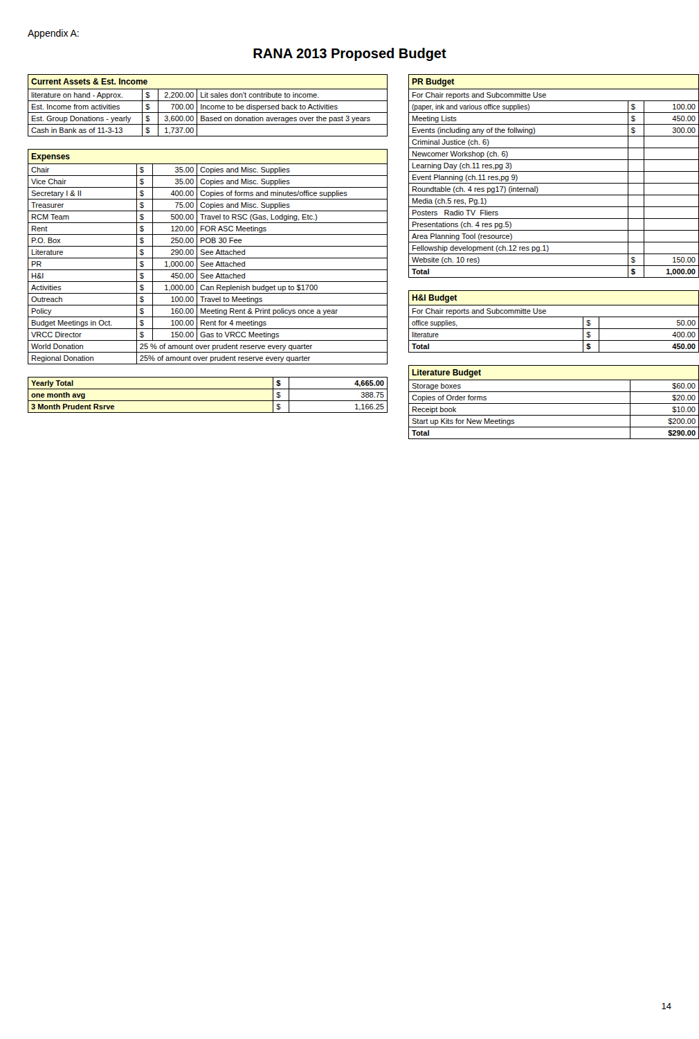Appendix A:
RANA 2013 Proposed Budget
Current Assets & Est. Income
| literature on hand - Approx. | $ | 2,200.00 | Lit sales don't contribute to income. |
| Est. Income from activities | $ | 700.00 | Income to be dispersed back to Activities |
| Est. Group Donations - yearly | $ | 3,600.00 | Based on donation averages over the past 3 years |
| Cash in Bank as of 11-3-13 | $ | 1,737.00 | |
Expenses
| Chair | $ | 35.00 | Copies and Misc. Supplies |
| Vice Chair | $ | 35.00 | Copies and Misc. Supplies |
| Secretary I & II | $ | 400.00 | Copies of forms and minutes/office supplies |
| Treasurer | $ | 75.00 | Copies and Misc. Supplies |
| RCM Team | $ | 500.00 | Travel to RSC (Gas, Lodging, Etc.) |
| Rent | $ | 120.00 | FOR ASC Meetings |
| P.O. Box | $ | 250.00 | POB 30 Fee |
| Literature | $ | 290.00 | See Attached |
| PR | $ | 1,000.00 | See Attached |
| H&I | $ | 450.00 | See Attached |
| Activities | $ | 1,000.00 | Can Replenish budget up to $1700 |
| Outreach | $ | 100.00 | Travel to Meetings |
| Policy | $ | 160.00 | Meeting Rent & Print policys once a year |
| Budget Meetings in Oct. | $ | 100.00 | Rent for 4 meetings |
| VRCC Director | $ | 150.00 | Gas to VRCC Meetings |
| World Donation | 25 % of amount over prudent reserve every quarter |
| Regional Donation | 25% of amount over prudent reserve every quarter |
| Yearly Total | $ | 4,665.00 |
| one month avg | $ | 388.75 |
| 3 Month Prudent Rsrve | $ | 1,166.25 |
PR Budget
| For Chair reports and Subcommitte Use |
| (paper, ink and various office supplies) | $ | 100.00 |
| Meeting Lists | $ | 450.00 |
| Events (including any of the follwing) | $ | 300.00 |
| Criminal Justice (ch. 6) | | |
| Newcomer Workshop (ch. 6) | | |
| Learning Day (ch.11 res,pg 3) | | |
| Event Planning (ch.11 res,pg 9) | | |
| Roundtable (ch. 4 res pg17) (internal) | | |
| Media (ch.5 res, Pg.1) | | |
| Posters Radio TV Fliers | | |
| Presentations (ch. 4 res pg.5) | | |
| Area Planning Tool (resource) | | |
| Fellowship development (ch.12 res pg.1) | | |
| Website (ch. 10 res) | $ | 150.00 |
| Total | $ | 1,000.00 |
H&I Budget
| For Chair reports and Subcommitte Use |
| office supplies, | $ | 50.00 |
| literature | $ | 400.00 |
| Total | $ | 450.00 |
Literature Budget
| Storage boxes | $60.00 |
| Copies of Order forms | $20.00 |
| Receipt book | $10.00 |
| Start up Kits for New Meetings | $200.00 |
| Total | $290.00 |
14